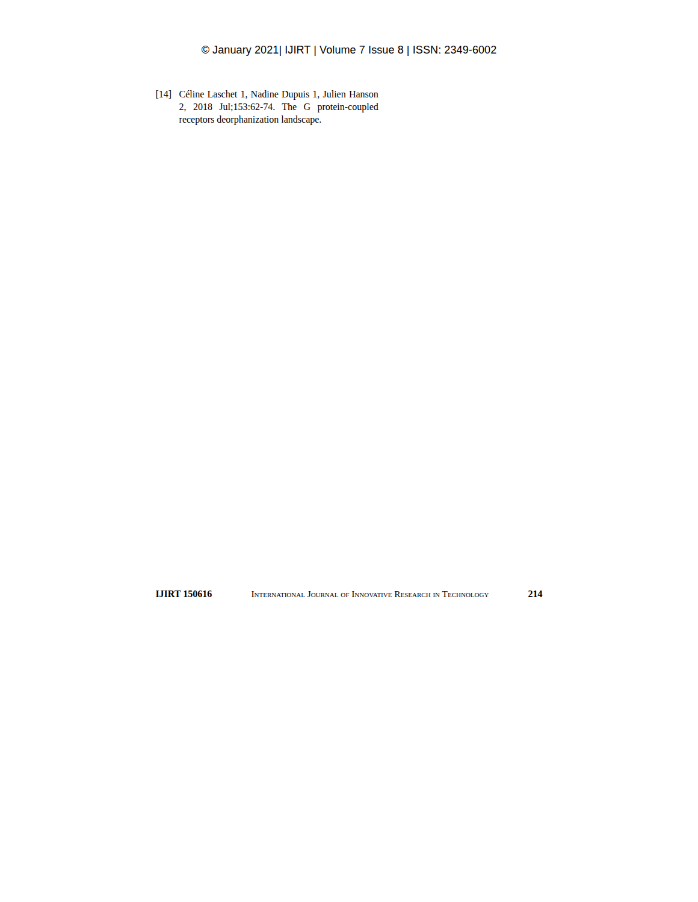© January 2021| IJIRT | Volume 7 Issue 8 | ISSN: 2349-6002
[14] Céline Laschet 1, Nadine Dupuis 1, Julien Hanson 2, 2018 Jul;153:62-74. The G protein-coupled receptors deorphanization landscape.
IJIRT 150616 International Journal of Innovative Research in Technology 214